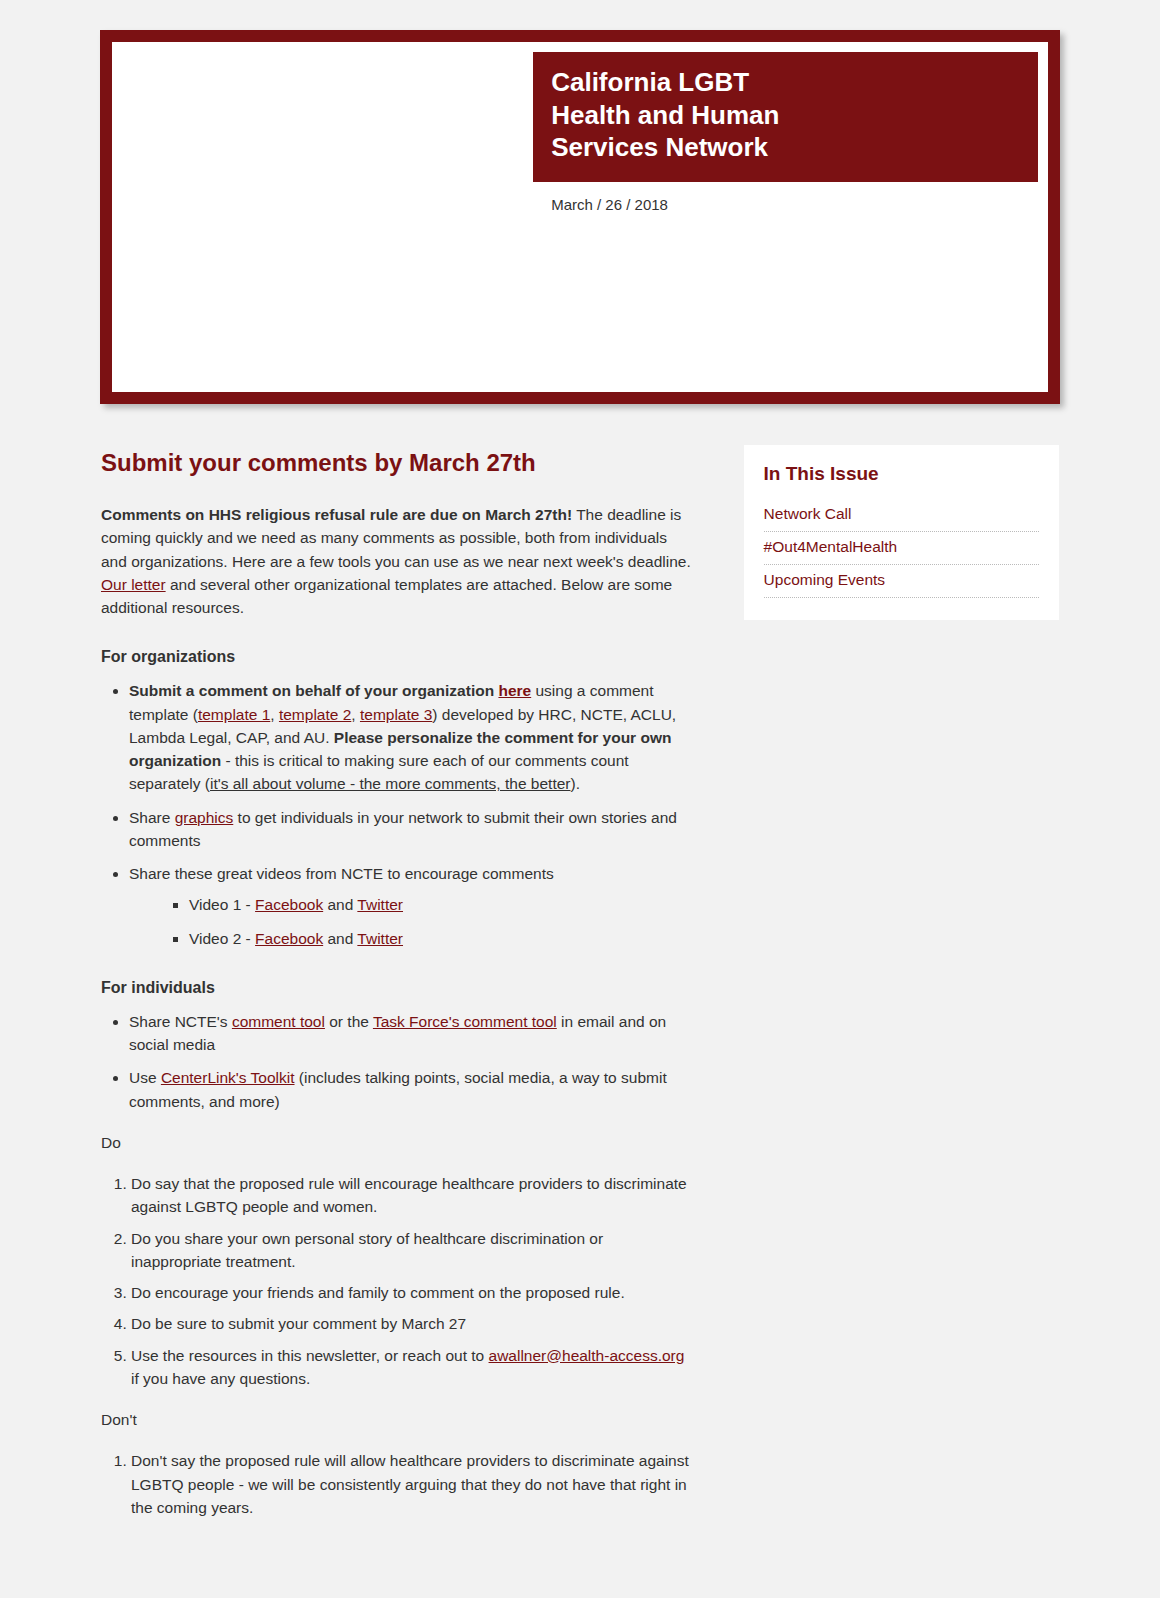| | California LGBT Health and Human Services Network March / 26 / 2018 |
| Submit your comments by March 27th Comments on HHS religious refusal rule are due on March 27th! The deadline is coming quickly and we need as many comments as possible, both from individuals and organizations. Here are a few tools you can use as we near next week's deadline. Our letter and several other organizational templates are attached. Below are some additional resources. For organizations Submit a comment on behalf of your organization here using a comment template ( template 1 , template 2 , template 3 ) developed by HRC, NCTE, ACLU, Lambda Legal, CAP, and AU. Please personalize the comment for your own organization - this is critical to making sure each of our comments count separately ( it's all about volume - the more comments, the better ). Share graphics to get individuals in your network to submit their own stories and comments Share these great videos from NCTE to encourage comments Video 1 - Facebook and Twitter Video 2 - Facebook and Twitter For individuals Share NCTE's comment tool or the Task Force's comment tool in email and on social media Use CenterLink's Toolkit (includes talking points, social media, a way to submit comments, and more) Do Do say that the proposed rule will encourage healthcare providers to discriminate against LGBTQ people and women. Do you share your own personal story of healthcare discrimination or inappropriate treatment. Do encourage your friends and family to comment on the proposed rule. Do be sure to submit your comment by March 27 Use the resources in this newsletter, or reach out to awallner@health-access.org if you have any questions. Don't Don't say the proposed rule will allow healthcare providers to discriminate against LGBTQ people - we will be consistently arguing that they do not have that right in the coming years. | In This Issue Network Call #Out4MentalHealth Upcoming Events |